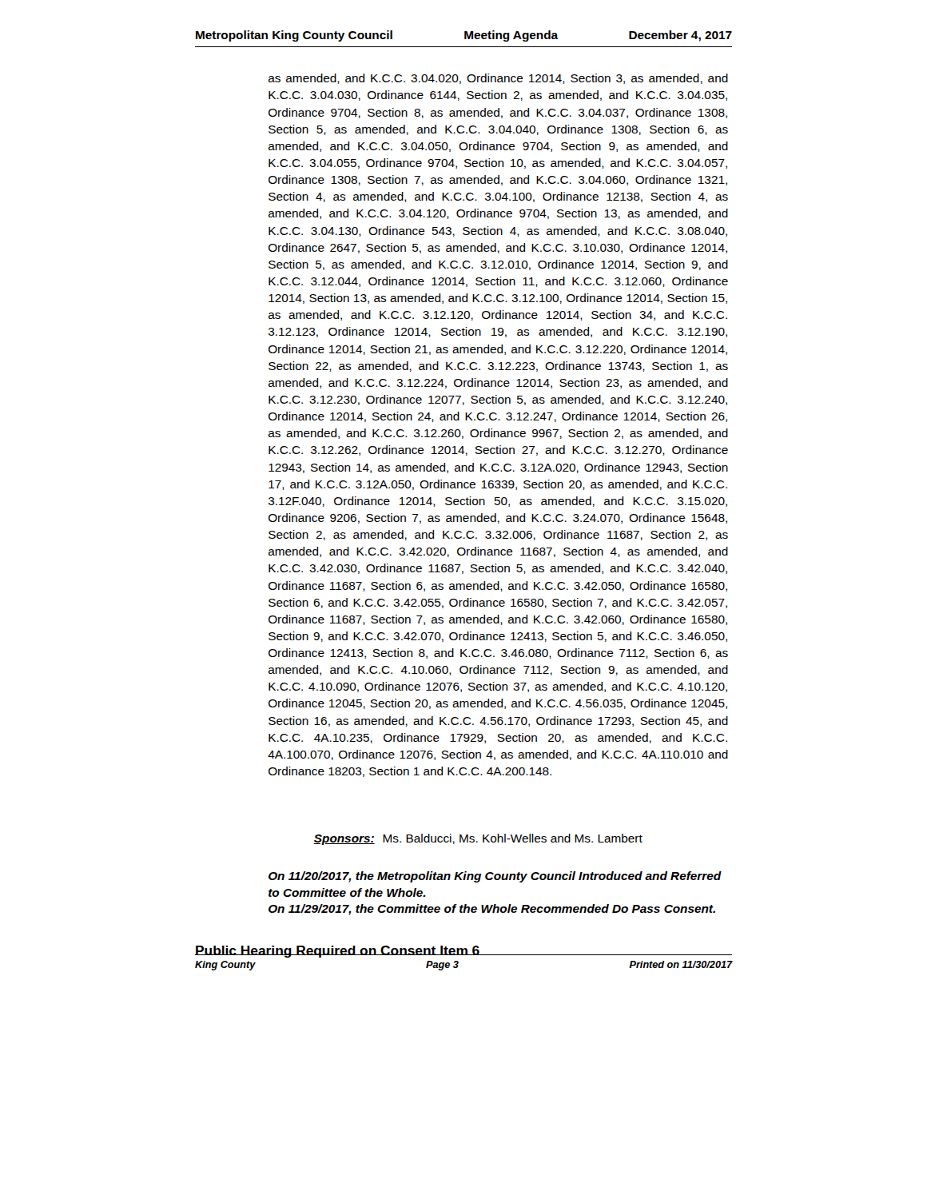Metropolitan King County Council
Meeting Agenda
December 4, 2017
as amended, and K.C.C. 3.04.020, Ordinance 12014, Section 3, as amended, and K.C.C. 3.04.030, Ordinance 6144, Section 2, as amended, and K.C.C. 3.04.035, Ordinance 9704, Section 8, as amended, and K.C.C. 3.04.037, Ordinance 1308, Section 5, as amended, and K.C.C. 3.04.040, Ordinance 1308, Section 6, as amended, and K.C.C. 3.04.050, Ordinance 9704, Section 9, as amended, and K.C.C. 3.04.055, Ordinance 9704, Section 10, as amended, and K.C.C. 3.04.057, Ordinance 1308, Section 7, as amended, and K.C.C. 3.04.060, Ordinance 1321, Section 4, as amended, and K.C.C. 3.04.100, Ordinance 12138, Section 4, as amended, and K.C.C. 3.04.120, Ordinance 9704, Section 13, as amended, and K.C.C. 3.04.130, Ordinance 543, Section 4, as amended, and K.C.C. 3.08.040, Ordinance 2647, Section 5, as amended, and K.C.C. 3.10.030, Ordinance 12014, Section 5, as amended, and K.C.C. 3.12.010, Ordinance 12014, Section 9, and K.C.C. 3.12.044, Ordinance 12014, Section 11, and K.C.C. 3.12.060, Ordinance 12014, Section 13, as amended, and K.C.C. 3.12.100, Ordinance 12014, Section 15, as amended, and K.C.C. 3.12.120, Ordinance 12014, Section 34, and K.C.C. 3.12.123, Ordinance 12014, Section 19, as amended, and K.C.C. 3.12.190, Ordinance 12014, Section 21, as amended, and K.C.C. 3.12.220, Ordinance 12014, Section 22, as amended, and K.C.C. 3.12.223, Ordinance 13743, Section 1, as amended, and K.C.C. 3.12.224, Ordinance 12014, Section 23, as amended, and K.C.C. 3.12.230, Ordinance 12077, Section 5, as amended, and K.C.C. 3.12.240, Ordinance 12014, Section 24, and K.C.C. 3.12.247, Ordinance 12014, Section 26, as amended, and K.C.C. 3.12.260, Ordinance 9967, Section 2, as amended, and K.C.C. 3.12.262, Ordinance 12014, Section 27, and K.C.C. 3.12.270, Ordinance 12943, Section 14, as amended, and K.C.C. 3.12A.020, Ordinance 12943, Section 17, and K.C.C. 3.12A.050, Ordinance 16339, Section 20, as amended, and K.C.C. 3.12F.040, Ordinance 12014, Section 50, as amended, and K.C.C. 3.15.020, Ordinance 9206, Section 7, as amended, and K.C.C. 3.24.070, Ordinance 15648, Section 2, as amended, and K.C.C. 3.32.006, Ordinance 11687, Section 2, as amended, and K.C.C. 3.42.020, Ordinance 11687, Section 4, as amended, and K.C.C. 3.42.030, Ordinance 11687, Section 5, as amended, and K.C.C. 3.42.040, Ordinance 11687, Section 6, as amended, and K.C.C. 3.42.050, Ordinance 16580, Section 6, and K.C.C. 3.42.055, Ordinance 16580, Section 7, and K.C.C. 3.42.057, Ordinance 11687, Section 7, as amended, and K.C.C. 3.42.060, Ordinance 16580, Section 9, and K.C.C. 3.42.070, Ordinance 12413, Section 5, and K.C.C. 3.46.050, Ordinance 12413, Section 8, and K.C.C. 3.46.080, Ordinance 7112, Section 6, as amended, and K.C.C. 4.10.060, Ordinance 7112, Section 9, as amended, and K.C.C. 4.10.090, Ordinance 12076, Section 37, as amended, and K.C.C. 4.10.120, Ordinance 12045, Section 20, as amended, and K.C.C. 4.56.035, Ordinance 12045, Section 16, as amended, and K.C.C. 4.56.170, Ordinance 17293, Section 45, and K.C.C. 4A.10.235, Ordinance 17929, Section 20, as amended, and K.C.C. 4A.100.070, Ordinance 12076, Section 4, as amended, and K.C.C. 4A.110.010 and Ordinance 18203, Section 1 and K.C.C. 4A.200.148.
Sponsors: Ms. Balducci, Ms. Kohl-Welles and Ms. Lambert
On 11/20/2017, the Metropolitan King County Council Introduced and Referred to Committee of the Whole.
On 11/29/2017, the Committee of the Whole Recommended Do Pass Consent.
Public Hearing Required on Consent Item 6
King County
Page 3
Printed on 11/30/2017